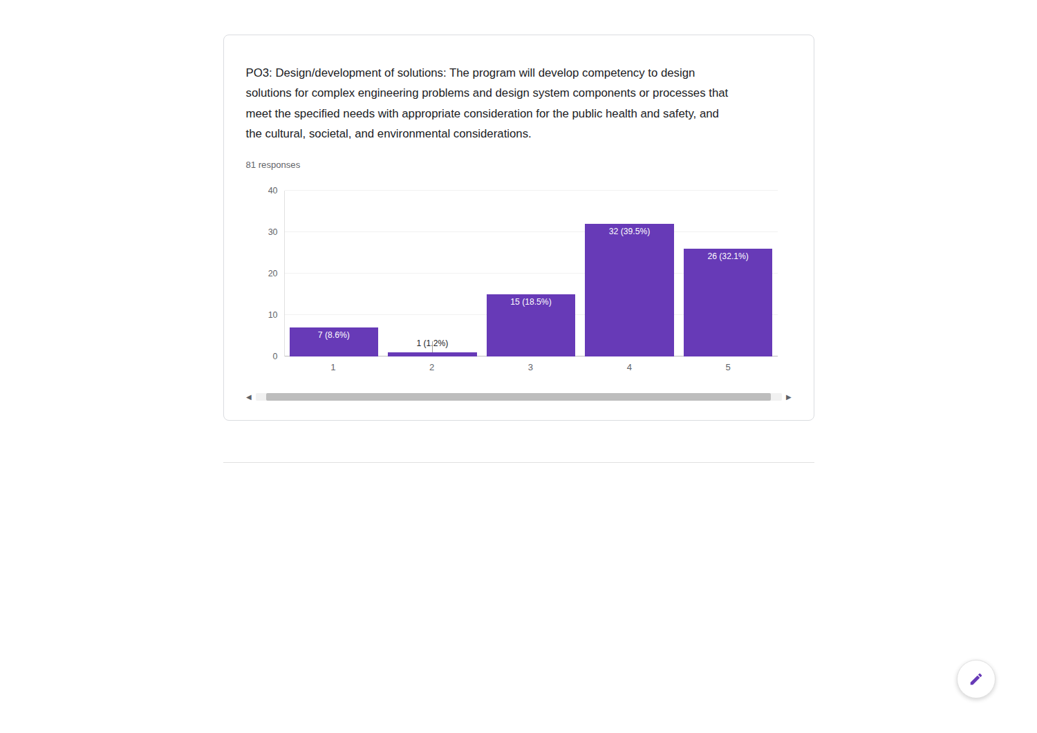PO3: Design/development of solutions: The program will develop competency to design solutions for complex engineering problems and design system components or processes that meet the specified needs with appropriate consideration for the public health and safety, and the cultural, societal, and environmental considerations.
81 responses
40
30
20
10
0
7 (8.6%)
1 (1.2%)
15 (18.5%)
32 (39.5%)
26 (32.1%)
1 2 3 4 5
◀
▶